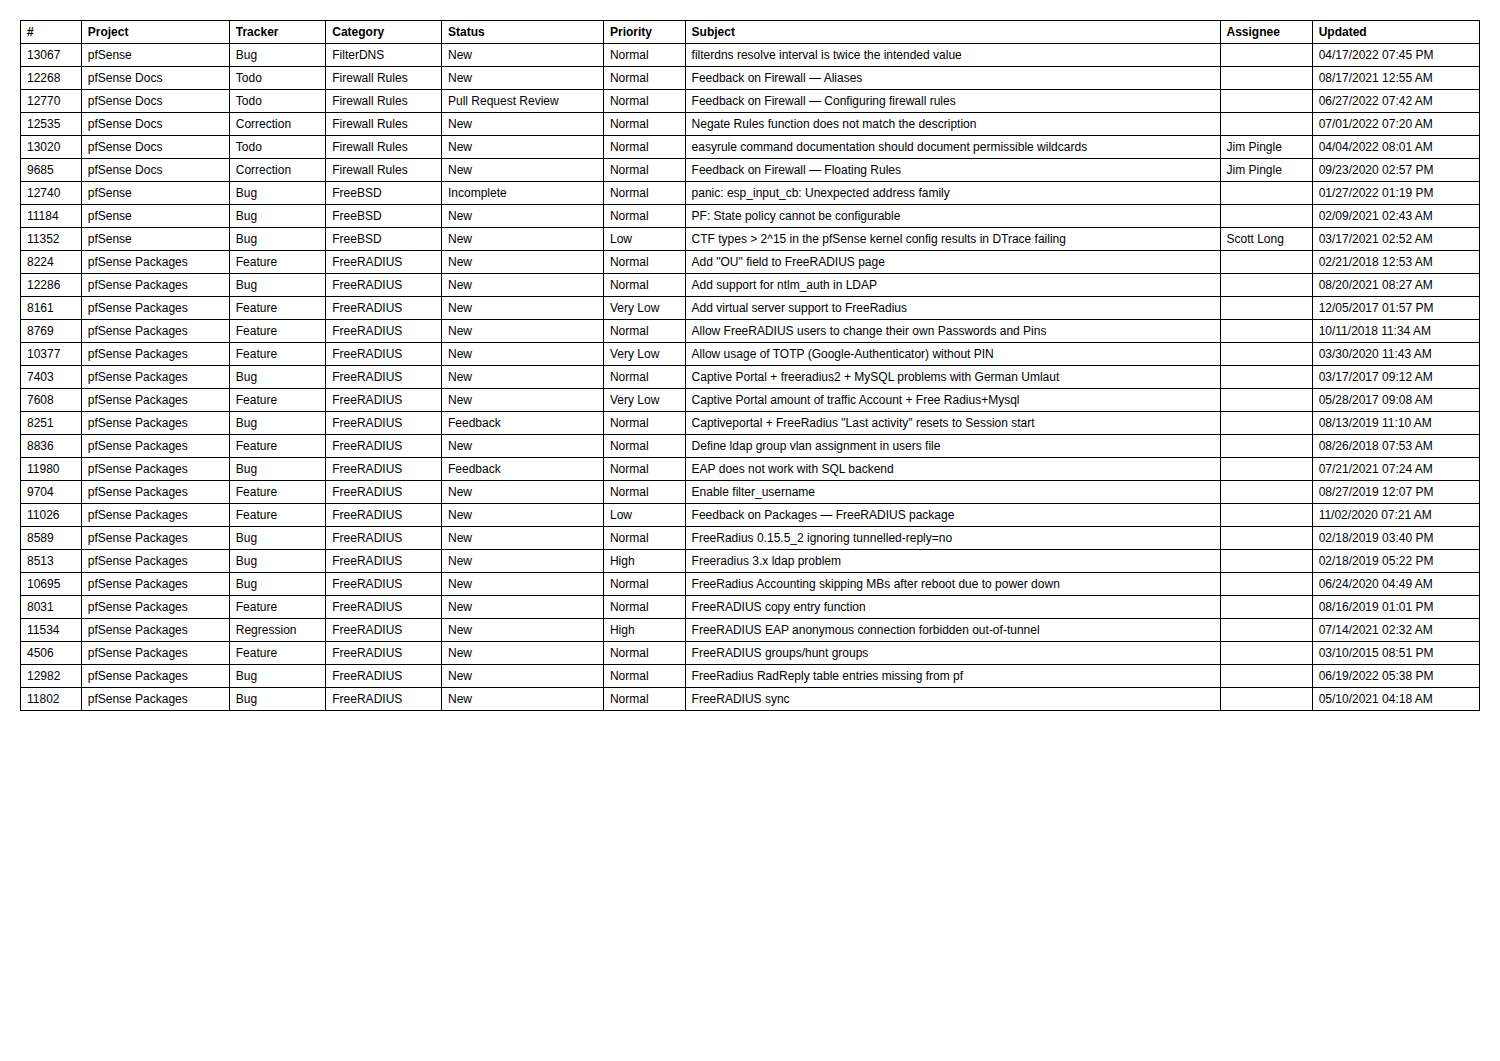| # | Project | Tracker | Category | Status | Priority | Subject | Assignee | Updated |
| --- | --- | --- | --- | --- | --- | --- | --- | --- |
| 13067 | pfSense | Bug | FilterDNS | New | Normal | filterdns resolve interval is twice the intended value | | 04/17/2022 07:45 PM |
| 12268 | pfSense Docs | Todo | Firewall Rules | New | Normal | Feedback on Firewall — Aliases | | 08/17/2021 12:55 AM |
| 12770 | pfSense Docs | Todo | Firewall Rules | Pull Request Review | Normal | Feedback on Firewall — Configuring firewall rules | | 06/27/2022 07:42 AM |
| 12535 | pfSense Docs | Correction | Firewall Rules | New | Normal | Negate Rules function does not match the description | | 07/01/2022 07:20 AM |
| 13020 | pfSense Docs | Todo | Firewall Rules | New | Normal | easyrule command documentation should document permissible wildcards | Jim Pingle | 04/04/2022 08:01 AM |
| 9685 | pfSense Docs | Correction | Firewall Rules | New | Normal | Feedback on Firewall — Floating Rules | Jim Pingle | 09/23/2020 02:57 PM |
| 12740 | pfSense | Bug | FreeBSD | Incomplete | Normal | panic: esp_input_cb: Unexpected address family | | 01/27/2022 01:19 PM |
| 11184 | pfSense | Bug | FreeBSD | New | Normal | PF: State policy cannot be configurable | | 02/09/2021 02:43 AM |
| 11352 | pfSense | Bug | FreeBSD | New | Low | CTF types > 2^15 in the pfSense kernel config results in DTrace failing | Scott Long | 03/17/2021 02:52 AM |
| 8224 | pfSense Packages | Feature | FreeRADIUS | New | Normal | Add "OU" field to FreeRADIUS page | | 02/21/2018 12:53 AM |
| 12286 | pfSense Packages | Bug | FreeRADIUS | New | Normal | Add support for ntlm_auth in LDAP | | 08/20/2021 08:27 AM |
| 8161 | pfSense Packages | Feature | FreeRADIUS | New | Very Low | Add virtual server support to FreeRadius | | 12/05/2017 01:57 PM |
| 8769 | pfSense Packages | Feature | FreeRADIUS | New | Normal | Allow FreeRADIUS users to change their own Passwords and Pins | | 10/11/2018 11:34 AM |
| 10377 | pfSense Packages | Feature | FreeRADIUS | New | Very Low | Allow usage of TOTP (Google-Authenticator) without PIN | | 03/30/2020 11:43 AM |
| 7403 | pfSense Packages | Bug | FreeRADIUS | New | Normal | Captive Portal + freeradius2 + MySQL problems with German Umlaut | | 03/17/2017 09:12 AM |
| 7608 | pfSense Packages | Feature | FreeRADIUS | New | Very Low | Captive Portal amount of traffic Account + Free Radius+Mysql | | 05/28/2017 09:08 AM |
| 8251 | pfSense Packages | Bug | FreeRADIUS | Feedback | Normal | Captiveportal + FreeRadius "Last activity" resets to Session start | | 08/13/2019 11:10 AM |
| 8836 | pfSense Packages | Feature | FreeRADIUS | New | Normal | Define ldap group vlan assignment in users file | | 08/26/2018 07:53 AM |
| 11980 | pfSense Packages | Bug | FreeRADIUS | Feedback | Normal | EAP does not work with SQL backend | | 07/21/2021 07:24 AM |
| 9704 | pfSense Packages | Feature | FreeRADIUS | New | Normal | Enable filter_username | | 08/27/2019 12:07 PM |
| 11026 | pfSense Packages | Feature | FreeRADIUS | New | Low | Feedback on Packages — FreeRADIUS package | | 11/02/2020 07:21 AM |
| 8589 | pfSense Packages | Bug | FreeRADIUS | New | Normal | FreeRadius 0.15.5_2 ignoring tunnelled-reply=no | | 02/18/2019 03:40 PM |
| 8513 | pfSense Packages | Bug | FreeRADIUS | New | High | Freeradius 3.x ldap problem | | 02/18/2019 05:22 PM |
| 10695 | pfSense Packages | Bug | FreeRADIUS | New | Normal | FreeRadius Accounting skipping MBs after reboot due to power down | | 06/24/2020 04:49 AM |
| 8031 | pfSense Packages | Feature | FreeRADIUS | New | Normal | FreeRADIUS copy entry function | | 08/16/2019 01:01 PM |
| 11534 | pfSense Packages | Regression | FreeRADIUS | New | High | FreeRADIUS EAP anonymous connection forbidden out-of-tunnel | | 07/14/2021 02:32 AM |
| 4506 | pfSense Packages | Feature | FreeRADIUS | New | Normal | FreeRADIUS groups/hunt groups | | 03/10/2015 08:51 PM |
| 12982 | pfSense Packages | Bug | FreeRADIUS | New | Normal | FreeRadius RadReply table entries missing from pf | | 06/19/2022 05:38 PM |
| 11802 | pfSense Packages | Bug | FreeRADIUS | New | Normal | FreeRADIUS sync | | 05/10/2021 04:18 AM |